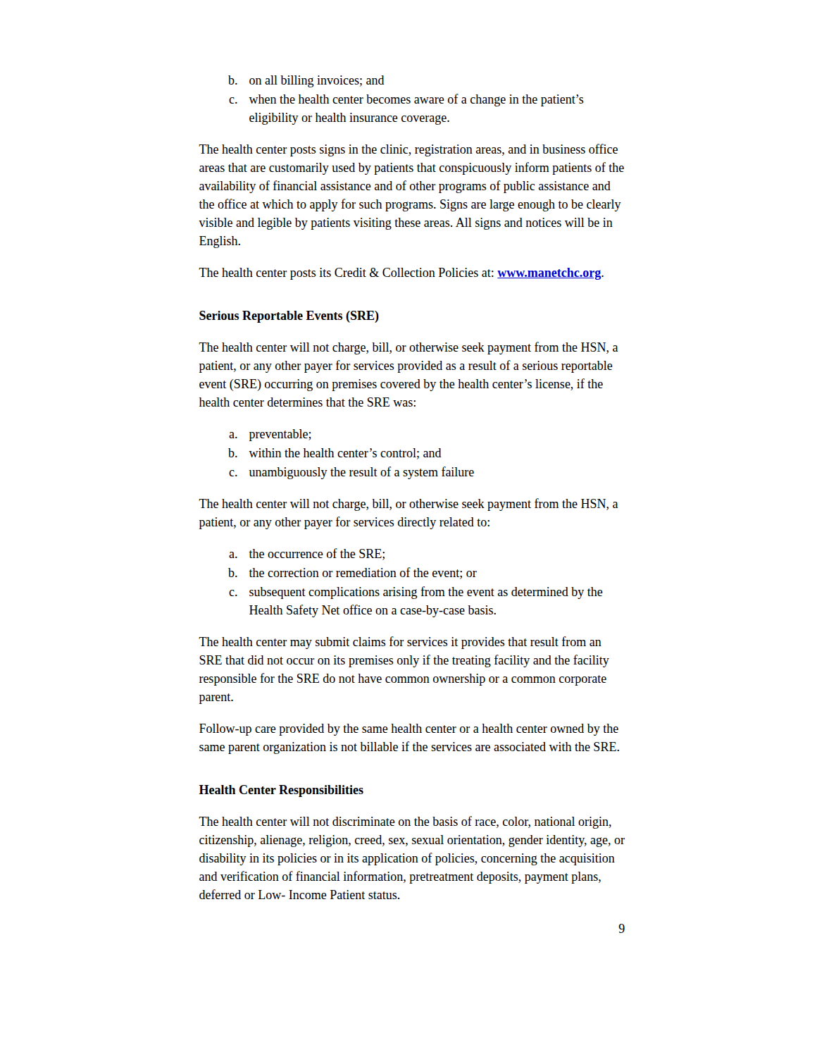on all billing invoices; and
when the health center becomes aware of a change in the patient’s eligibility or health insurance coverage.
The health center posts signs in the clinic, registration areas, and in business office areas that are customarily used by patients that conspicuously inform patients of the availability of financial assistance and of other programs of public assistance and the office at which to apply for such programs. Signs are large enough to be clearly visible and legible by patients visiting these areas. All signs and notices will be in English.
The health center posts its Credit & Collection Policies at: www.manetchc.org.
Serious Reportable Events (SRE)
The health center will not charge, bill, or otherwise seek payment from the HSN, a patient, or any other payer for services provided as a result of a serious reportable event (SRE) occurring on premises covered by the health center’s license, if the health center determines that the SRE was:
preventable;
within the health center’s control; and
unambiguously the result of a system failure
The health center will not charge, bill, or otherwise seek payment from the HSN, a patient, or any other payer for services directly related to:
the occurrence of the SRE;
the correction or remediation of the event; or
subsequent complications arising from the event as determined by the Health Safety Net office on a case-by-case basis.
The health center may submit claims for services it provides that result from an SRE that did not occur on its premises only if the treating facility and the facility responsible for the SRE do not have common ownership or a common corporate parent.
Follow-up care provided by the same health center or a health center owned by the same parent organization is not billable if the services are associated with the SRE.
Health Center Responsibilities
The health center will not discriminate on the basis of race, color, national origin, citizenship, alienage, religion, creed, sex, sexual orientation, gender identity, age, or disability in its policies or in its application of policies, concerning the acquisition and verification of financial information, pretreatment deposits, payment plans, deferred or Low- Income Patient status.
9